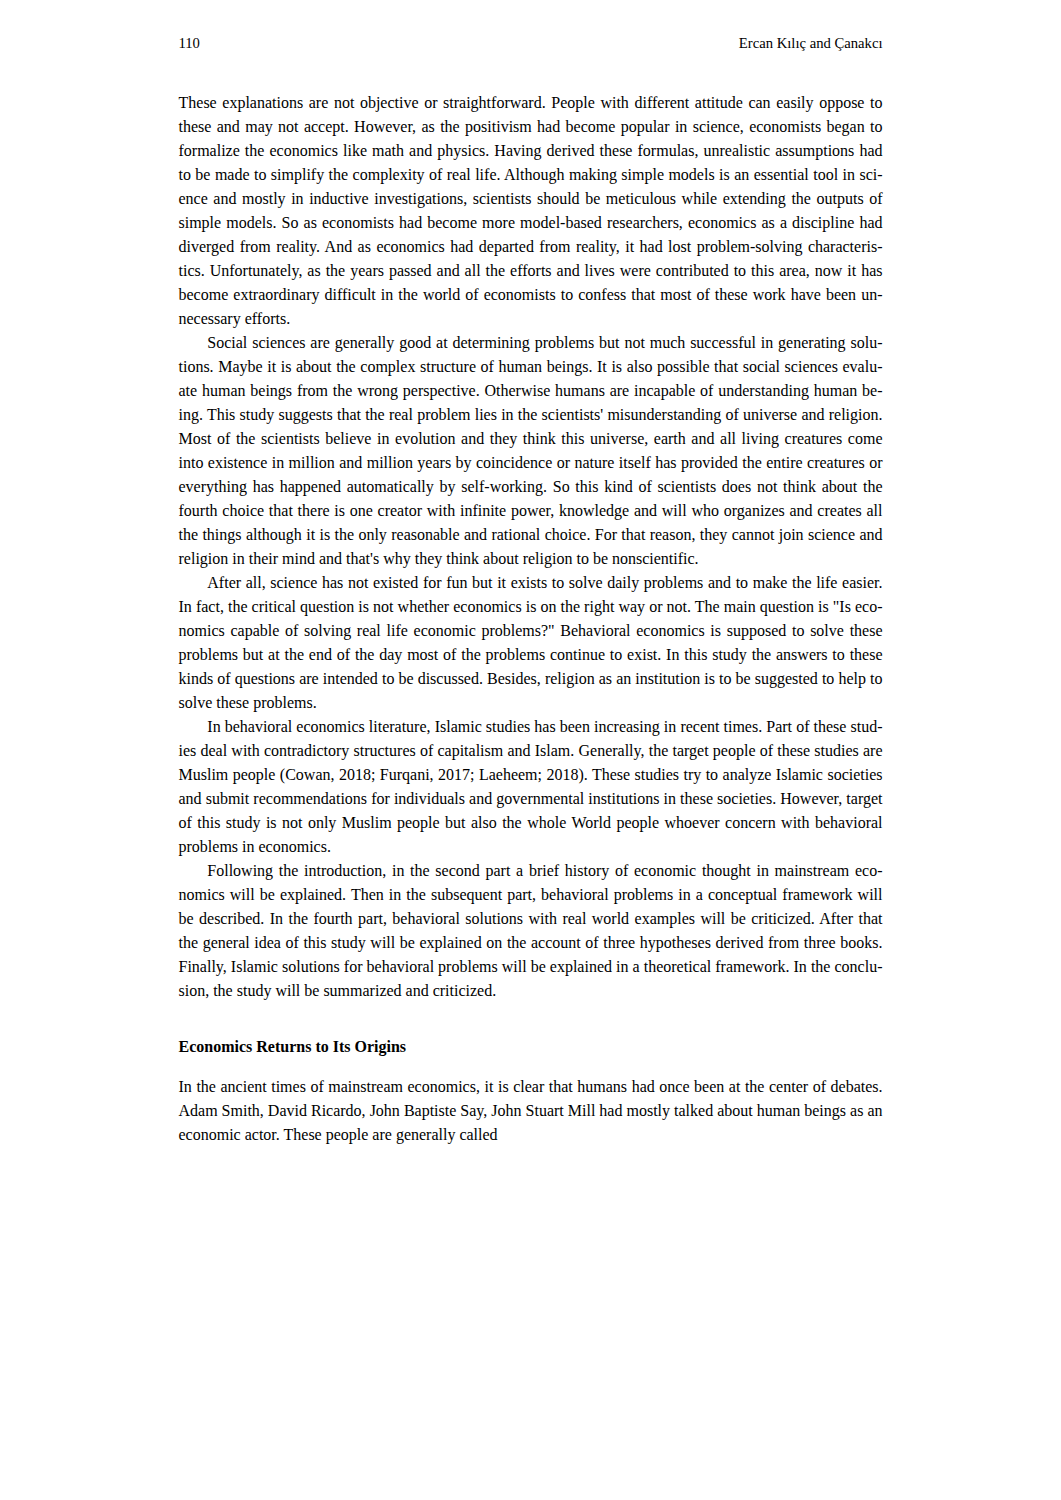110 Ercan Kılıç and Çanakcı
These explanations are not objective or straightforward. People with different attitude can easily oppose to these and may not accept. However, as the positivism had become popular in science, economists began to formalize the economics like math and physics. Having derived these formulas, unrealistic assumptions had to be made to simplify the complexity of real life. Although making simple models is an essential tool in science and mostly in inductive investigations, scientists should be meticulous while extending the outputs of simple models. So as economists had become more model-based researchers, economics as a discipline had diverged from reality. And as economics had departed from reality, it had lost problem-solving characteristics. Unfortunately, as the years passed and all the efforts and lives were contributed to this area, now it has become extraordinary difficult in the world of economists to confess that most of these work have been unnecessary efforts.
Social sciences are generally good at determining problems but not much successful in generating solutions. Maybe it is about the complex structure of human beings. It is also possible that social sciences evaluate human beings from the wrong perspective. Otherwise humans are incapable of understanding human being. This study suggests that the real problem lies in the scientists' misunderstanding of universe and religion. Most of the scientists believe in evolution and they think this universe, earth and all living creatures come into existence in million and million years by coincidence or nature itself has provided the entire creatures or everything has happened automatically by self-working. So this kind of scientists does not think about the fourth choice that there is one creator with infinite power, knowledge and will who organizes and creates all the things although it is the only reasonable and rational choice. For that reason, they cannot join science and religion in their mind and that's why they think about religion to be nonscientific.
After all, science has not existed for fun but it exists to solve daily problems and to make the life easier. In fact, the critical question is not whether economics is on the right way or not. The main question is "Is economics capable of solving real life economic problems?" Behavioral economics is supposed to solve these problems but at the end of the day most of the problems continue to exist. In this study the answers to these kinds of questions are intended to be discussed. Besides, religion as an institution is to be suggested to help to solve these problems.
In behavioral economics literature, Islamic studies has been increasing in recent times. Part of these studies deal with contradictory structures of capitalism and Islam. Generally, the target people of these studies are Muslim people (Cowan, 2018; Furqani, 2017; Laeheem; 2018). These studies try to analyze Islamic societies and submit recommendations for individuals and governmental institutions in these societies. However, target of this study is not only Muslim people but also the whole World people whoever concern with behavioral problems in economics.
Following the introduction, in the second part a brief history of economic thought in mainstream economics will be explained. Then in the subsequent part, behavioral problems in a conceptual framework will be described. In the fourth part, behavioral solutions with real world examples will be criticized. After that the general idea of this study will be explained on the account of three hypotheses derived from three books. Finally, Islamic solutions for behavioral problems will be explained in a theoretical framework. In the conclusion, the study will be summarized and criticized.
Economics Returns to Its Origins
In the ancient times of mainstream economics, it is clear that humans had once been at the center of debates. Adam Smith, David Ricardo, John Baptiste Say, John Stuart Mill had mostly talked about human beings as an economic actor. These people are generally called